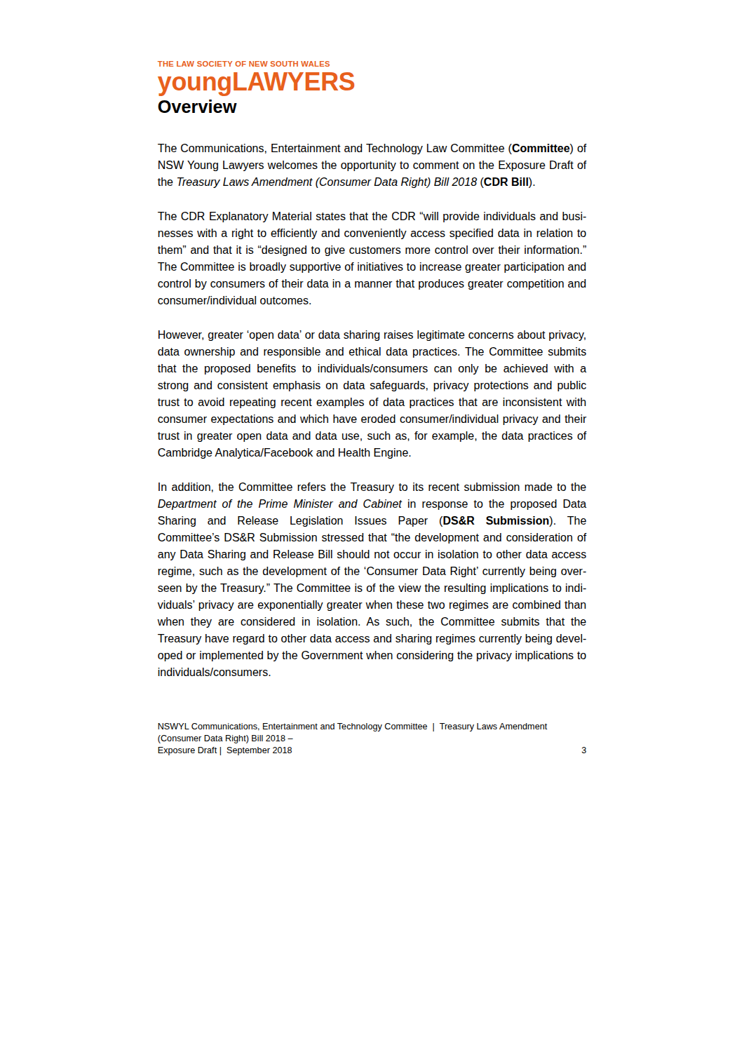THE LAW SOCIETY OF NEW SOUTH WALES
young LAWYERS
Overview
The Communications, Entertainment and Technology Law Committee (Committee) of NSW Young Lawyers welcomes the opportunity to comment on the Exposure Draft of the Treasury Laws Amendment (Consumer Data Right) Bill 2018 (CDR Bill).
The CDR Explanatory Material states that the CDR “will provide individuals and businesses with a right to efficiently and conveniently access specified data in relation to them” and that it is “designed to give customers more control over their information.” The Committee is broadly supportive of initiatives to increase greater participation and control by consumers of their data in a manner that produces greater competition and consumer/individual outcomes.
However, greater ‘open data’ or data sharing raises legitimate concerns about privacy, data ownership and responsible and ethical data practices. The Committee submits that the proposed benefits to individuals/consumers can only be achieved with a strong and consistent emphasis on data safeguards, privacy protections and public trust to avoid repeating recent examples of data practices that are inconsistent with consumer expectations and which have eroded consumer/individual privacy and their trust in greater open data and data use, such as, for example, the data practices of Cambridge Analytica/Facebook and Health Engine.
In addition, the Committee refers the Treasury to its recent submission made to the Department of the Prime Minister and Cabinet in response to the proposed Data Sharing and Release Legislation Issues Paper (DS&R Submission). The Committee’s DS&R Submission stressed that “the development and consideration of any Data Sharing and Release Bill should not occur in isolation to other data access regime, such as the development of the ‘Consumer Data Right’ currently being overseen by the Treasury.” The Committee is of the view the resulting implications to individuals’ privacy are exponentially greater when these two regimes are combined than when they are considered in isolation. As such, the Committee submits that the Treasury have regard to other data access and sharing regimes currently being developed or implemented by the Government when considering the privacy implications to individuals/consumers.
NSWYL Communications, Entertainment and Technology Committee | Treasury Laws Amendment (Consumer Data Right) Bill 2018 – Exposure Draft | September 2018 3